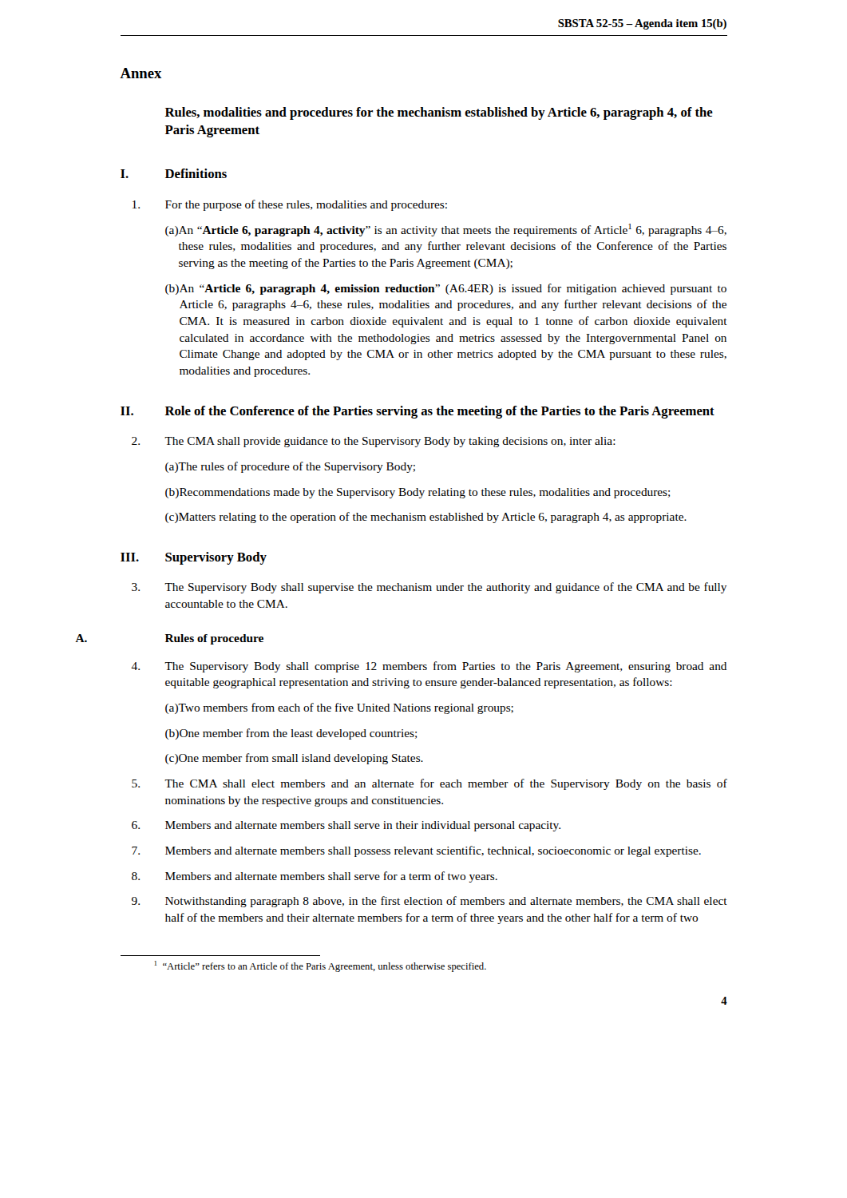SBSTA 52-55 – Agenda item 15(b)
Annex
Rules, modalities and procedures for the mechanism established by Article 6, paragraph 4, of the Paris Agreement
I. Definitions
1.
For the purpose of these rules, modalities and procedures:
(a)
An “Article 6, paragraph 4, activity” is an activity that meets the requirements of Article1 6, paragraphs 4–6, these rules, modalities and procedures, and any further relevant decisions of the Conference of the Parties serving as the meeting of the Parties to the Paris Agreement (CMA);
(b)
An “Article 6, paragraph 4, emission reduction” (A6.4ER) is issued for mitigation achieved pursuant to Article 6, paragraphs 4–6, these rules, modalities and procedures, and any further relevant decisions of the CMA. It is measured in carbon dioxide equivalent and is equal to 1 tonne of carbon dioxide equivalent calculated in accordance with the methodologies and metrics assessed by the Intergovernmental Panel on Climate Change and adopted by the CMA or in other metrics adopted by the CMA pursuant to these rules, modalities and procedures.
II. Role of the Conference of the Parties serving as the meeting of the Parties to the Paris Agreement
2.
The CMA shall provide guidance to the Supervisory Body by taking decisions on, inter alia:
(a)
The rules of procedure of the Supervisory Body;
(b)
Recommendations made by the Supervisory Body relating to these rules, modalities and procedures;
(c)
Matters relating to the operation of the mechanism established by Article 6, paragraph 4, as appropriate.
III. Supervisory Body
3.
The Supervisory Body shall supervise the mechanism under the authority and guidance of the CMA and be fully accountable to the CMA.
A. Rules of procedure
4.
The Supervisory Body shall comprise 12 members from Parties to the Paris Agreement, ensuring broad and equitable geographical representation and striving to ensure gender-balanced representation, as follows:
(a)
Two members from each of the five United Nations regional groups;
(b)
One member from the least developed countries;
(c)
One member from small island developing States.
5.
The CMA shall elect members and an alternate for each member of the Supervisory Body on the basis of nominations by the respective groups and constituencies.
6.
Members and alternate members shall serve in their individual personal capacity.
7.
Members and alternate members shall possess relevant scientific, technical, socioeconomic or legal expertise.
8.
Members and alternate members shall serve for a term of two years.
9.
Notwithstanding paragraph 8 above, in the first election of members and alternate members, the CMA shall elect half of the members and their alternate members for a term of three years and the other half for a term of two
1 “Article” refers to an Article of the Paris Agreement, unless otherwise specified.
4